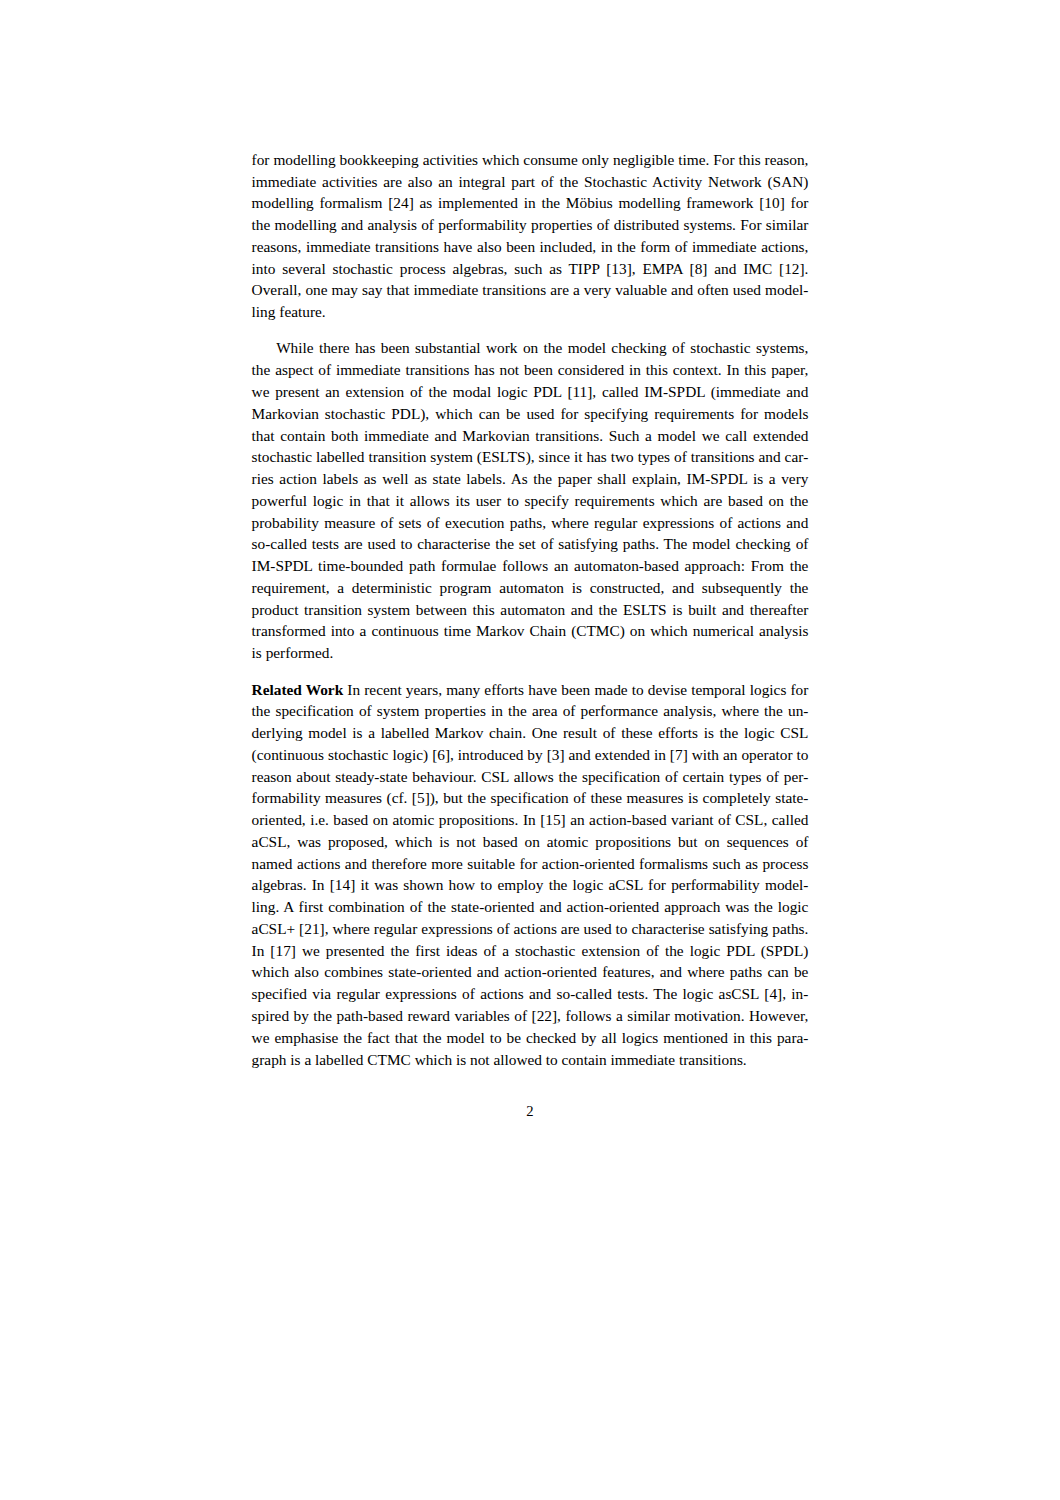for modelling bookkeeping activities which consume only negligible time. For this reason, immediate activities are also an integral part of the Stochastic Activity Network (SAN) modelling formalism [24] as implemented in the Möbius modelling framework [10] for the modelling and analysis of performability properties of distributed systems. For similar reasons, immediate transitions have also been included, in the form of immediate actions, into several stochastic process algebras, such as TIPP [13], EMPA [8] and IMC [12]. Overall, one may say that immediate transitions are a very valuable and often used modelling feature.
While there has been substantial work on the model checking of stochastic systems, the aspect of immediate transitions has not been considered in this context. In this paper, we present an extension of the modal logic PDL [11], called IM-SPDL (immediate and Markovian stochastic PDL), which can be used for specifying requirements for models that contain both immediate and Markovian transitions. Such a model we call extended stochastic labelled transition system (ESLTS), since it has two types of transitions and carries action labels as well as state labels. As the paper shall explain, IM-SPDL is a very powerful logic in that it allows its user to specify requirements which are based on the probability measure of sets of execution paths, where regular expressions of actions and so-called tests are used to characterise the set of satisfying paths. The model checking of IM-SPDL time-bounded path formulae follows an automaton-based approach: From the requirement, a deterministic program automaton is constructed, and subsequently the product transition system between this automaton and the ESLTS is built and thereafter transformed into a continuous time Markov Chain (CTMC) on which numerical analysis is performed.
Related Work In recent years, many efforts have been made to devise temporal logics for the specification of system properties in the area of performance analysis, where the underlying model is a labelled Markov chain. One result of these efforts is the logic CSL (continuous stochastic logic) [6], introduced by [3] and extended in [7] with an operator to reason about steady-state behaviour. CSL allows the specification of certain types of performability measures (cf. [5]), but the specification of these measures is completely state-oriented, i.e. based on atomic propositions. In [15] an action-based variant of CSL, called aCSL, was proposed, which is not based on atomic propositions but on sequences of named actions and therefore more suitable for action-oriented formalisms such as process algebras. In [14] it was shown how to employ the logic aCSL for performability modelling. A first combination of the state-oriented and action-oriented approach was the logic aCSL+ [21], where regular expressions of actions are used to characterise satisfying paths. In [17] we presented the first ideas of a stochastic extension of the logic PDL (SPDL) which also combines state-oriented and action-oriented features, and where paths can be specified via regular expressions of actions and so-called tests. The logic asCSL [4], inspired by the path-based reward variables of [22], follows a similar motivation. However, we emphasise the fact that the model to be checked by all logics mentioned in this paragraph is a labelled CTMC which is not allowed to contain immediate transitions.
2